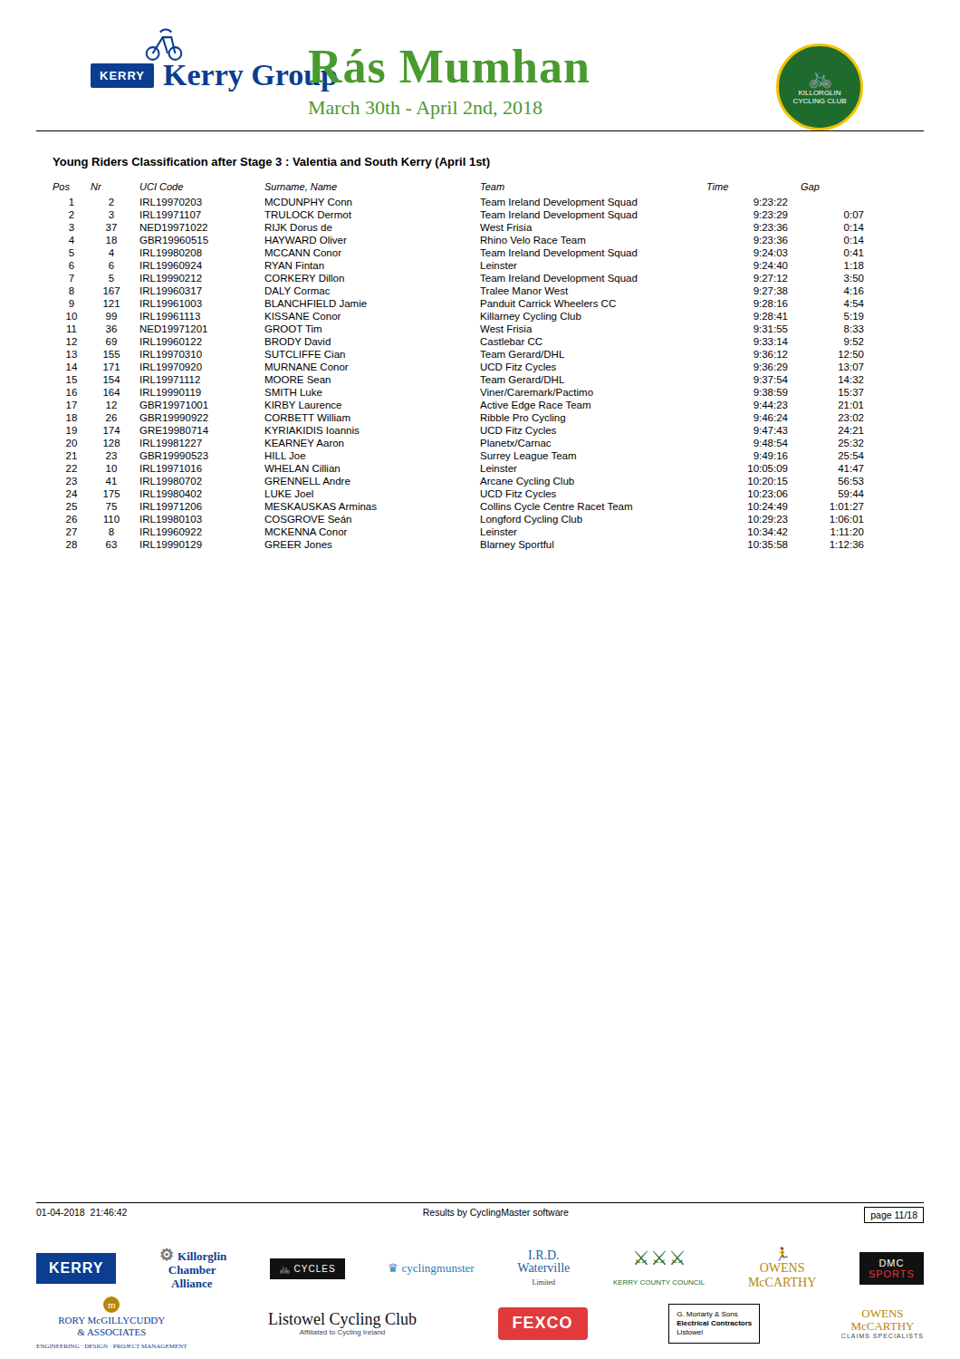KERRY Kerry Group
Rás Mumhan
March 30th - April 2nd, 2018
🚲
KILLORGLIN
CYCLING CLUB
Young Riders Classification after Stage 3 : Valentia and South Kerry (April 1st)
| Pos | Nr | UCI Code | Surname, Name | Team | Time | Gap |
| --- | --- | --- | --- | --- | --- | --- |
| 1 | 2 | IRL19970203 | MCDUNPHY Conn | Team Ireland Development Squad | 9:23:22 | |
| 2 | 3 | IRL19971107 | TRULOCK Dermot | Team Ireland Development Squad | 9:23:29 | 0:07 |
| 3 | 37 | NED19971022 | RIJK Dorus de | West Frisia | 9:23:36 | 0:14 |
| 4 | 18 | GBR19960515 | HAYWARD Oliver | Rhino Velo Race Team | 9:23:36 | 0:14 |
| 5 | 4 | IRL19980208 | MCCANN Conor | Team Ireland Development Squad | 9:24:03 | 0:41 |
| 6 | 6 | IRL19960924 | RYAN Fintan | Leinster | 9:24:40 | 1:18 |
| 7 | 5 | IRL19990212 | CORKERY Dillon | Team Ireland Development Squad | 9:27:12 | 3:50 |
| 8 | 167 | IRL19960317 | DALY Cormac | Tralee Manor West | 9:27:38 | 4:16 |
| 9 | 121 | IRL19961003 | BLANCHFIELD Jamie | Panduit Carrick Wheelers CC | 9:28:16 | 4:54 |
| 10 | 99 | IRL19961113 | KISSANE Conor | Killarney Cycling Club | 9:28:41 | 5:19 |
| 11 | 36 | NED19971201 | GROOT Tim | West Frisia | 9:31:55 | 8:33 |
| 12 | 69 | IRL19960122 | BRODY David | Castlebar CC | 9:33:14 | 9:52 |
| 13 | 155 | IRL19970310 | SUTCLIFFE Cian | Team Gerard/DHL | 9:36:12 | 12:50 |
| 14 | 171 | IRL19970920 | MURNANE Conor | UCD Fitz Cycles | 9:36:29 | 13:07 |
| 15 | 154 | IRL19971112 | MOORE Sean | Team Gerard/DHL | 9:37:54 | 14:32 |
| 16 | 164 | IRL19990119 | SMITH Luke | Viner/Caremark/Pactimo | 9:38:59 | 15:37 |
| 17 | 12 | GBR19971001 | KIRBY Laurence | Active Edge Race Team | 9:44:23 | 21:01 |
| 18 | 26 | GBR19990922 | CORBETT William | Ribble Pro Cycling | 9:46:24 | 23:02 |
| 19 | 174 | GRE19980714 | KYRIAKIDIS Ioannis | UCD Fitz Cycles | 9:47:43 | 24:21 |
| 20 | 128 | IRL19981227 | KEARNEY Aaron | Planetx/Carnac | 9:48:54 | 25:32 |
| 21 | 23 | GBR19990523 | HILL Joe | Surrey League Team | 9:49:16 | 25:54 |
| 22 | 10 | IRL19971016 | WHELAN Cillian | Leinster | 10:05:09 | 41:47 |
| 23 | 41 | IRL19980702 | GRENNELL Andre | Arcane Cycling Club | 10:20:15 | 56:53 |
| 24 | 175 | IRL19980402 | LUKE Joel | UCD Fitz Cycles | 10:23:06 | 59:44 |
| 25 | 75 | IRL19971206 | MESKAUSKAS Arminas | Collins Cycle Centre Racet Team | 10:24:49 | 1:01:27 |
| 26 | 110 | IRL19980103 | COSGROVE Seán | Longford Cycling Club | 10:29:23 | 1:06:01 |
| 27 | 8 | IRL19960922 | MCKENNA Conor | Leinster | 10:34:42 | 1:11:20 |
| 28 | 63 | IRL19990129 | GREER Jones | Blarney Sportful | 10:35:58 | 1:12:36 |
01-04-2018 21:46:42
Results by CyclingMaster software
page 11/18
KERRY
⚙Killorglin
Chamber
Alliance
🚲 CYCLES
♛ cyclingmunster
I.R.D.
Waterville
Limited
⚔⚔⚔
KERRY COUNTY COUNCIL
🏃
OWENS
McCARTHY
DMC
SPORTS
m
RORY McGILLYCUDDY
& ASSOCIATES
ENGINEERING · DESIGN · PROJECT MANAGEMENT
Listowel Cycling ClubAffiliated to Cycling Ireland
FEXCO
G. Moriarty & Sons
Electrical Contractors
Listowel
OWENS
McCARTHYCLAIMS SPECIALISTS